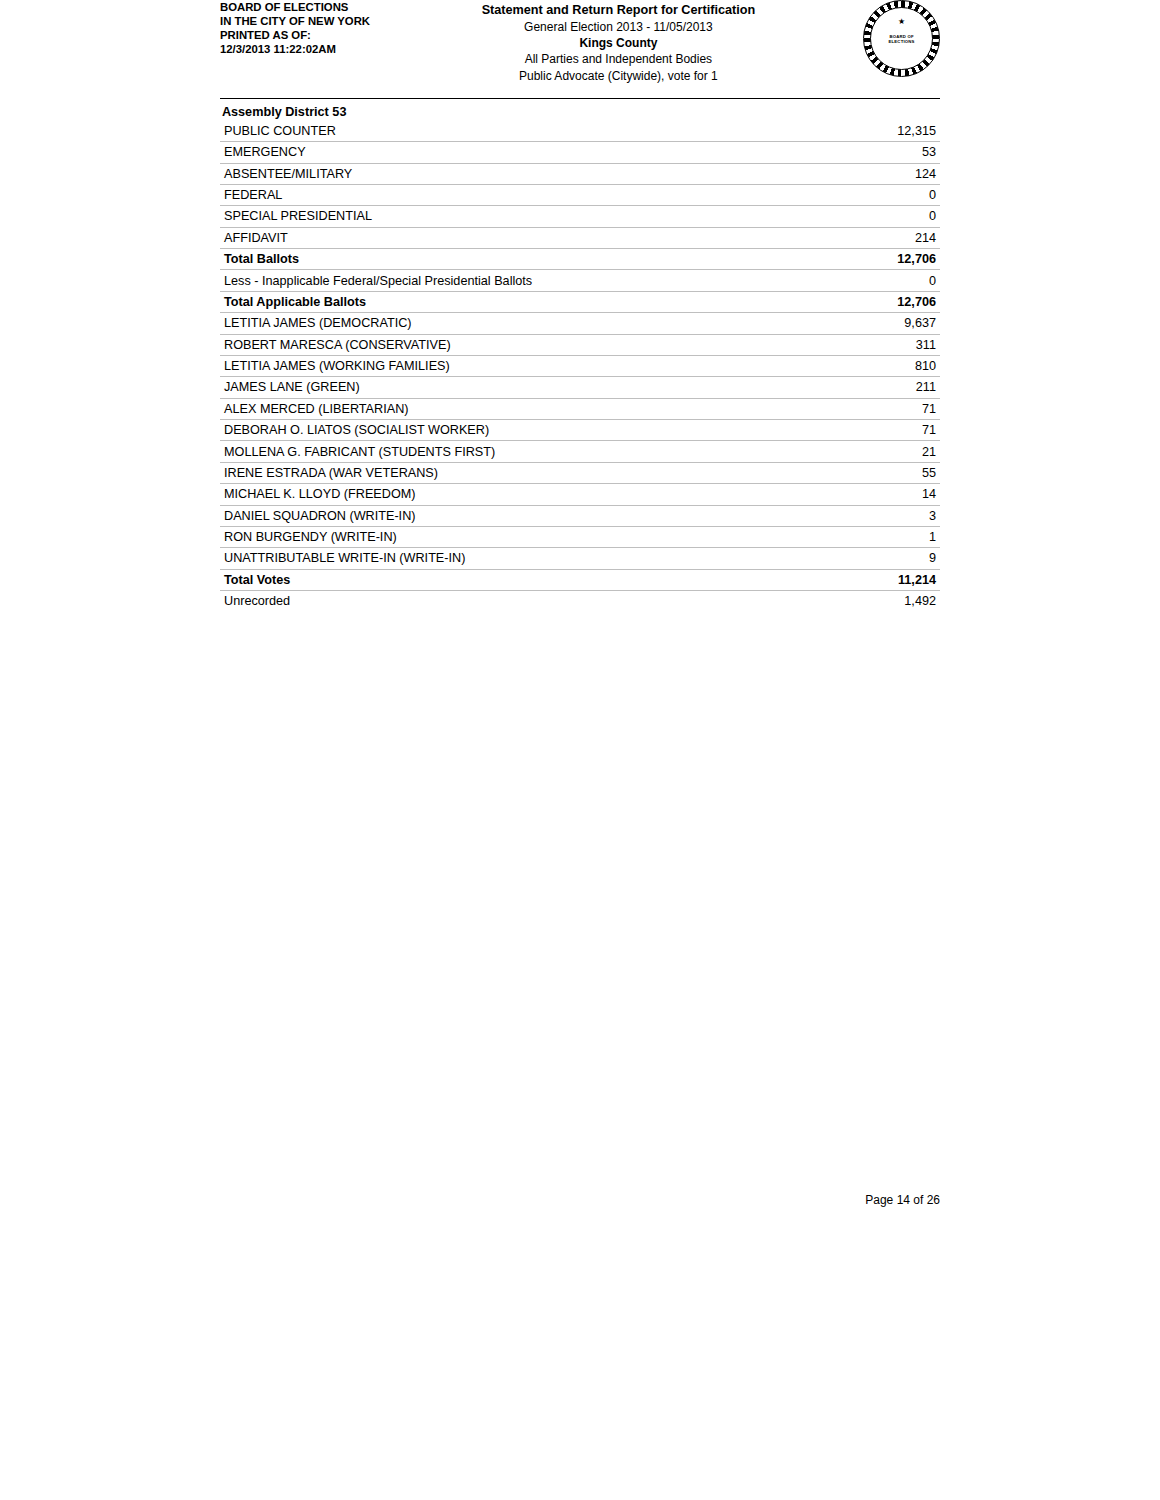BOARD OF ELECTIONS
IN THE CITY OF NEW YORK
PRINTED AS OF:
12/3/2013 11:22:02AM
Statement and Return Report for Certification
General Election 2013 - 11/05/2013
Kings County
All Parties and Independent Bodies
Public Advocate (Citywide), vote for 1
★
BOARD OF
ELECTIONS
Assembly District 53
| PUBLIC COUNTER | 12,315 |
| EMERGENCY | 53 |
| ABSENTEE/MILITARY | 124 |
| FEDERAL | 0 |
| SPECIAL PRESIDENTIAL | 0 |
| AFFIDAVIT | 214 |
| Total Ballots | 12,706 |
| Less - Inapplicable Federal/Special Presidential Ballots | 0 |
| Total Applicable Ballots | 12,706 |
| LETITIA JAMES (DEMOCRATIC) | 9,637 |
| ROBERT MARESCA (CONSERVATIVE) | 311 |
| LETITIA JAMES (WORKING FAMILIES) | 810 |
| JAMES LANE (GREEN) | 211 |
| ALEX MERCED (LIBERTARIAN) | 71 |
| DEBORAH O. LIATOS (SOCIALIST WORKER) | 71 |
| MOLLENA G. FABRICANT (STUDENTS FIRST) | 21 |
| IRENE ESTRADA (WAR VETERANS) | 55 |
| MICHAEL K. LLOYD (FREEDOM) | 14 |
| DANIEL SQUADRON (WRITE-IN) | 3 |
| RON BURGENDY (WRITE-IN) | 1 |
| UNATTRIBUTABLE WRITE-IN (WRITE-IN) | 9 |
| Total Votes | 11,214 |
| Unrecorded | 1,492 |
Page 14 of 26